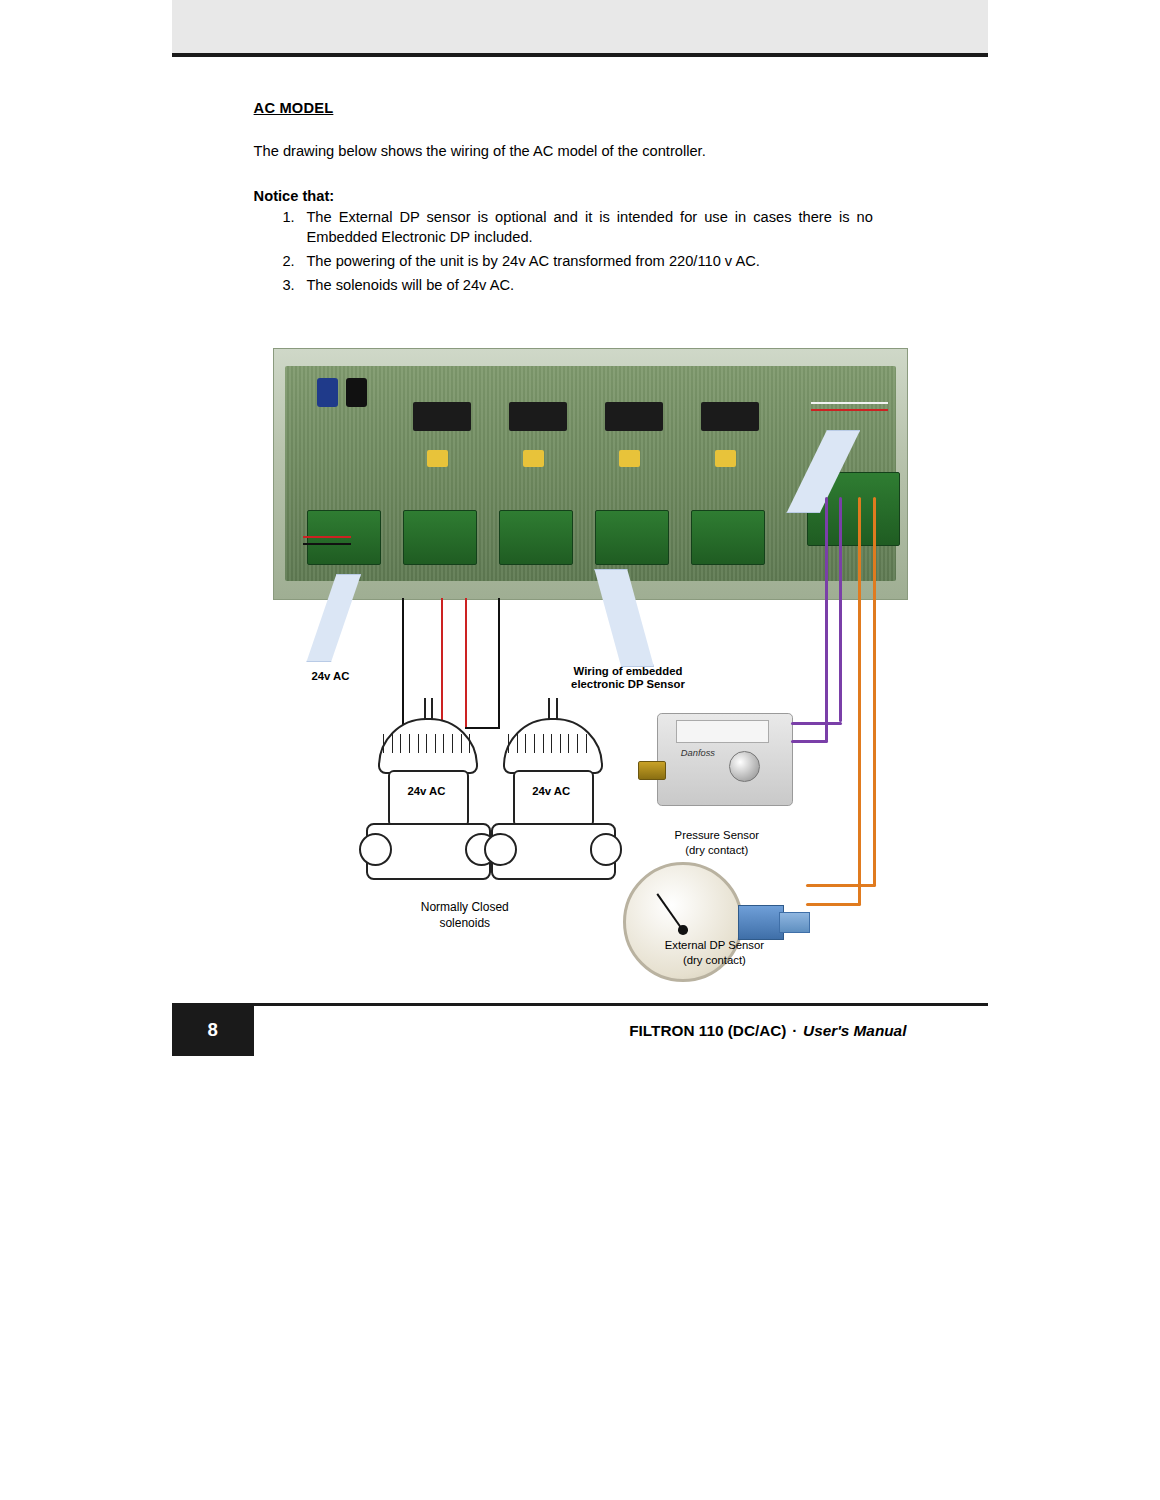AC MODEL
The drawing below shows the wiring of the AC model of the controller.
Notice that:
1. The External DP sensor is optional and it is intended for use in cases there is no Embedded Electronic DP included.
2. The powering of the unit is by 24v AC transformed from 220/110 v AC.
3. The solenoids will be of 24v AC.
24v AC
Wiring of embedded
electronic DP Sensor
24v AC
24v AC
Normally Closed
solenoids
Danfoss
Pressure Sensor
(dry contact)
External DP Sensor
(dry contact)
8
FILTRON 110 (DC/AC)·User's Manual